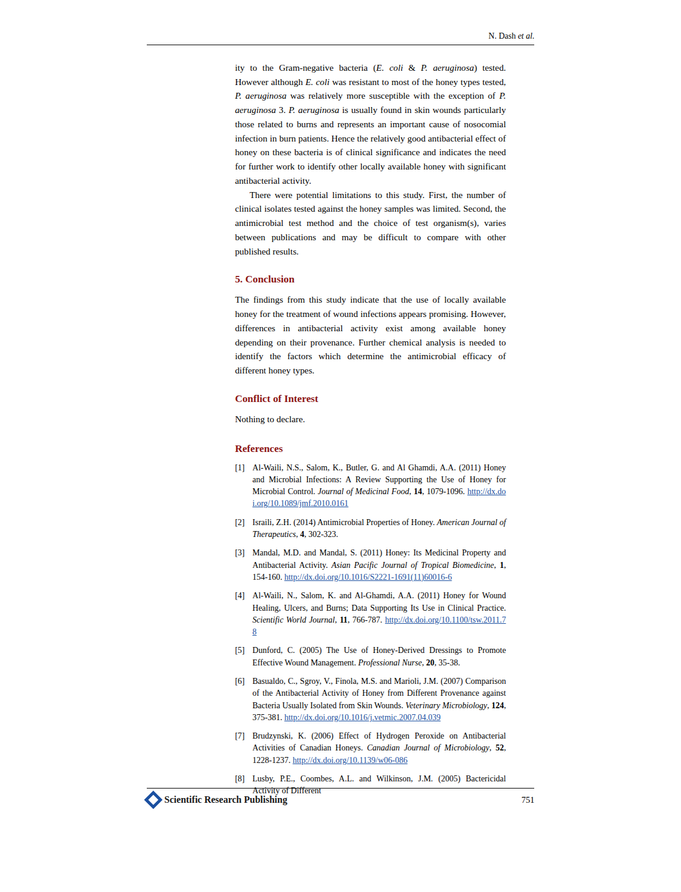N. Dash et al.
ity to the Gram-negative bacteria (E. coli & P. aeruginosa) tested. However although E. coli was resistant to most of the honey types tested, P. aeruginosa was relatively more susceptible with the exception of P. aeruginosa 3. P. aeruginosa is usually found in skin wounds particularly those related to burns and represents an important cause of nosocomial infection in burn patients. Hence the relatively good antibacterial effect of honey on these bacteria is of clinical significance and indicates the need for further work to identify other locally available honey with significant antibacterial activity.
There were potential limitations to this study. First, the number of clinical isolates tested against the honey samples was limited. Second, the antimicrobial test method and the choice of test organism(s), varies between publications and may be difficult to compare with other published results.
5. Conclusion
The findings from this study indicate that the use of locally available honey for the treatment of wound infections appears promising. However, differences in antibacterial activity exist among available honey depending on their provenance. Further chemical analysis is needed to identify the factors which determine the antimicrobial efficacy of different honey types.
Conflict of Interest
Nothing to declare.
References
[1] Al-Waili, N.S., Salom, K., Butler, G. and Al Ghamdi, A.A. (2011) Honey and Microbial Infections: A Review Supporting the Use of Honey for Microbial Control. Journal of Medicinal Food, 14, 1079-1096. http://dx.doi.org/10.1089/jmf.2010.0161
[2] Israili, Z.H. (2014) Antimicrobial Properties of Honey. American Journal of Therapeutics, 4, 302-323.
[3] Mandal, M.D. and Mandal, S. (2011) Honey: Its Medicinal Property and Antibacterial Activity. Asian Pacific Journal of Tropical Biomedicine, 1, 154-160. http://dx.doi.org/10.1016/S2221-1691(11)60016-6
[4] Al-Waili, N., Salom, K. and Al-Ghamdi, A.A. (2011) Honey for Wound Healing, Ulcers, and Burns; Data Supporting Its Use in Clinical Practice. Scientific World Journal, 11, 766-787. http://dx.doi.org/10.1100/tsw.2011.78
[5] Dunford, C. (2005) The Use of Honey-Derived Dressings to Promote Effective Wound Management. Professional Nurse, 20, 35-38.
[6] Basualdo, C., Sgroy, V., Finola, M.S. and Marioli, J.M. (2007) Comparison of the Antibacterial Activity of Honey from Different Provenance against Bacteria Usually Isolated from Skin Wounds. Veterinary Microbiology, 124, 375-381. http://dx.doi.org/10.1016/j.vetmic.2007.04.039
[7] Brudzynski, K. (2006) Effect of Hydrogen Peroxide on Antibacterial Activities of Canadian Honeys. Canadian Journal of Microbiology, 52, 1228-1237. http://dx.doi.org/10.1139/w06-086
[8] Lusby, P.E., Coombes, A.L. and Wilkinson, J.M. (2005) Bactericidal Activity of Different
Scientific Research Publishing
751